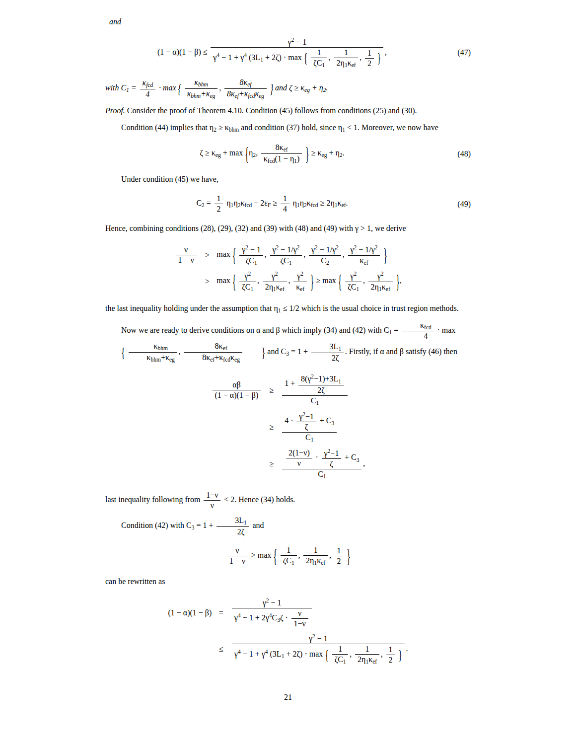and
(1 − α)(1 − β) ≤ γ2 − 1 γ4 − 1 + γ4 (3L1 + 2ζ) · max { 1 ζC1, 12η1κef, 12 } ,
(47)
with C1 = κfcd 4 · max { κbhm κbhm+κeg, 8κef 8κef+κfcdκeg } and ζ ≥ κeg + η2.
Proof. Consider the proof of Theorem 4.10. Condition (45) follows from conditions (25) and (30).
Condition (44) implies that η2 ≥ κbhm and condition (37) hold, since η1 < 1. Moreover, we now have
ζ ≥ κeg + max {η2, 8κef κfcd(1 − η1) } ≥ κeg + η2.
(48)
Under condition (45) we have,
C2 = 12 η1η2κfcd − 2εF ≥ 14 η1η2κfcd ≥ 2η1κef.
(49)
Hence, combining conditions (28), (29), (32) and (39) with (48) and (49) with γ > 1, we derive
| ν 1 − ν | > | max { γ 2 − 1 ζC 1 , γ 2 − 1/γ 2 ζC 1 , γ 2 − 1/γ 2 C 2 , γ 2 − 1/γ 2 κ ef } |
| | > | max { γ 2 ζC 1 , γ 2 2η 1 κ ef , γ 2 κ ef } ≥ max { γ 2 ζC 1 , γ 2 2η 1 κ ef } , |
the last inequality holding under the assumption that η1 ≤ 1/2 which is the usual choice in trust region methods.
Now we are ready to derive conditions on α and β which imply (34) and (42) with C1 = κfcd 4 · max { κbhm κbhm+κeg, 8κef 8κef+κfcdκeg } and C3 = 1 + 3L12ζ. Firstly, if α and β satisfy (46) then
| αβ (1 − α)(1 − β) | ≥ | 1 + 8(γ 2 −1)+3L 1 2ζ C 1 |
| | ≥ | 4 · γ 2 −1 ζ + C 3 C 1 |
| | ≥ | 2(1−ν) ν · γ 2 −1 ζ + C 3 C 1 , |
last inequality following from 1−ν ν < 2. Hence (34) holds.
Condition (42) with C3 = 1 + 3L12ζ and
ν 1 − ν > max { 1 ζC1, 12η1κef, 12 }
can be rewritten as
| (1 − α)(1 − β) | = | γ 2 − 1 γ 4 − 1 + 2γ 4 C 3 ζ · ν 1−ν |
| | ≤ | γ 2 − 1 γ 4 − 1 + γ 4 (3L 1 + 2ζ) · max { 1 ζC 1 , 1 2η 1 κ ef , 1 2 } . |
21